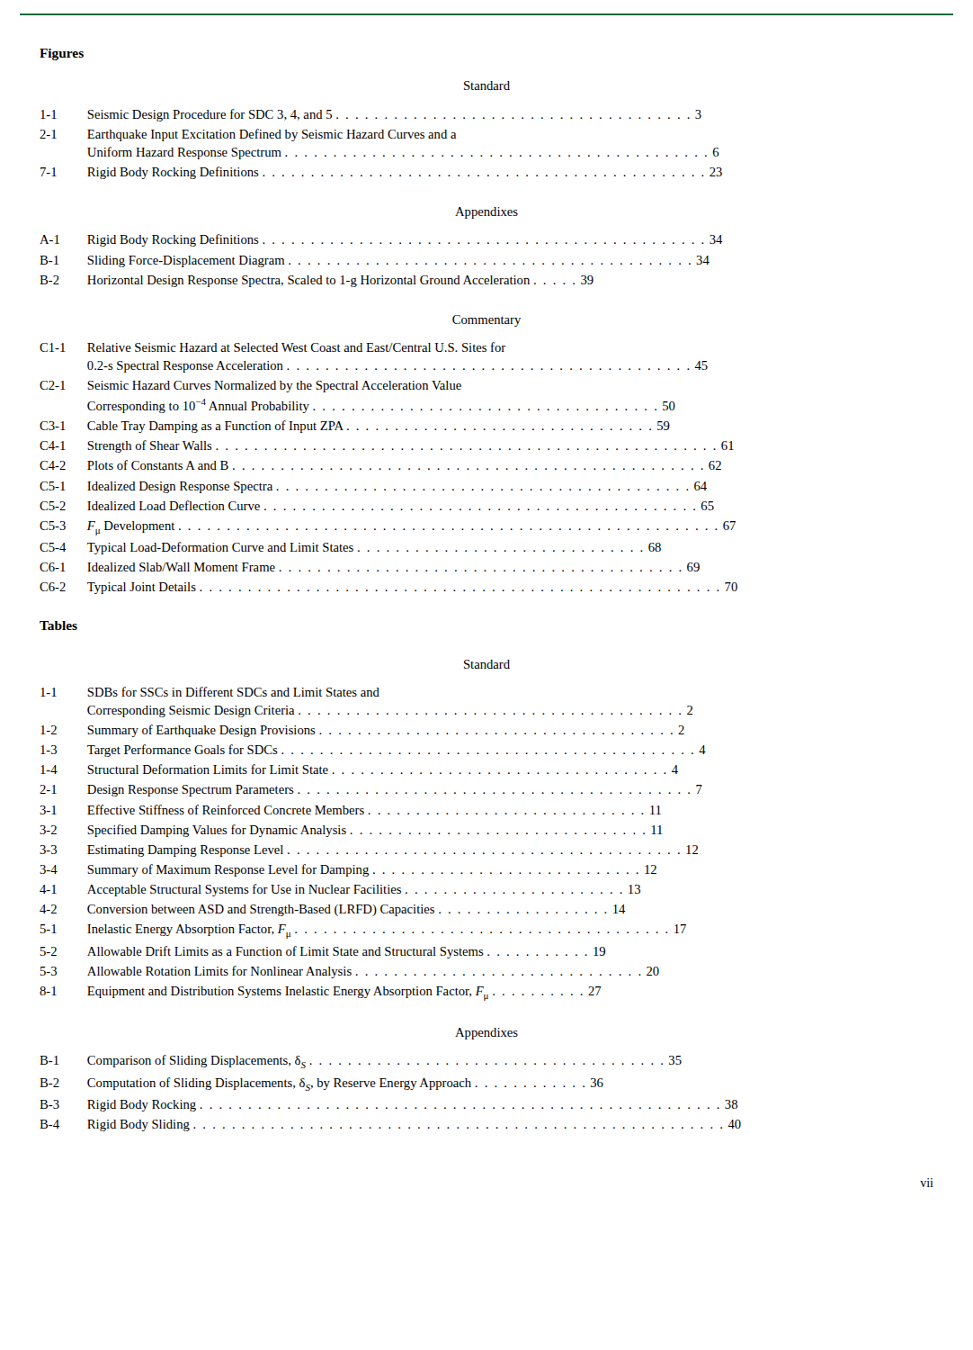Figures
Standard
| 1-1 | Seismic Design Procedure for SDC 3, 4, and 5 . . . . . . . . . . . . . . . . . . . . . . . . . . . . . . . . . . . . . 3 |
| 2-1 | Earthquake Input Excitation Defined by Seismic Hazard Curves and a Uniform Hazard Response Spectrum . . . . . . . . . . . . . . . . . . . . . . . . . . . . . . . . . . . . . . . . . . . . 6 |
| 7-1 | Rigid Body Rocking Definitions . . . . . . . . . . . . . . . . . . . . . . . . . . . . . . . . . . . . . . . . . . . . . . 23 |
Appendixes
| A-1 | Rigid Body Rocking Definitions . . . . . . . . . . . . . . . . . . . . . . . . . . . . . . . . . . . . . . . . . . . . . . 34 |
| B-1 | Sliding Force-Displacement Diagram . . . . . . . . . . . . . . . . . . . . . . . . . . . . . . . . . . . . . . . . . . 34 |
| B-2 | Horizontal Design Response Spectra, Scaled to 1-g Horizontal Ground Acceleration . . . . . 39 |
Commentary
| C1-1 | Relative Seismic Hazard at Selected West Coast and East/Central U.S. Sites for 0.2-s Spectral Response Acceleration . . . . . . . . . . . . . . . . . . . . . . . . . . . . . . . . . . . . . . . . . . 45 |
| C2-1 | Seismic Hazard Curves Normalized by the Spectral Acceleration Value Corresponding to 10 −4 Annual Probability . . . . . . . . . . . . . . . . . . . . . . . . . . . . . . . . . . . . 50 |
| C3-1 | Cable Tray Damping as a Function of Input ZPA . . . . . . . . . . . . . . . . . . . . . . . . . . . . . . . . 59 |
| C4-1 | Strength of Shear Walls . . . . . . . . . . . . . . . . . . . . . . . . . . . . . . . . . . . . . . . . . . . . . . . . . . . . 61 |
| C4-2 | Plots of Constants A and B . . . . . . . . . . . . . . . . . . . . . . . . . . . . . . . . . . . . . . . . . . . . . . . . . 62 |
| C5-1 | Idealized Design Response Spectra . . . . . . . . . . . . . . . . . . . . . . . . . . . . . . . . . . . . . . . . . . . 64 |
| C5-2 | Idealized Load Deflection Curve . . . . . . . . . . . . . . . . . . . . . . . . . . . . . . . . . . . . . . . . . . . . . 65 |
| C5-3 | F μ Development . . . . . . . . . . . . . . . . . . . . . . . . . . . . . . . . . . . . . . . . . . . . . . . . . . . . . . . . 67 |
| C5-4 | Typical Load-Deformation Curve and Limit States . . . . . . . . . . . . . . . . . . . . . . . . . . . . . . 68 |
| C6-1 | Idealized Slab/Wall Moment Frame . . . . . . . . . . . . . . . . . . . . . . . . . . . . . . . . . . . . . . . . . . 69 |
| C6-2 | Typical Joint Details . . . . . . . . . . . . . . . . . . . . . . . . . . . . . . . . . . . . . . . . . . . . . . . . . . . . . . 70 |
Tables
Standard
| 1-1 | SDBs for SSCs in Different SDCs and Limit States and Corresponding Seismic Design Criteria . . . . . . . . . . . . . . . . . . . . . . . . . . . . . . . . . . . . . . . . 2 |
| 1-2 | Summary of Earthquake Design Provisions . . . . . . . . . . . . . . . . . . . . . . . . . . . . . . . . . . . . . 2 |
| 1-3 | Target Performance Goals for SDCs . . . . . . . . . . . . . . . . . . . . . . . . . . . . . . . . . . . . . . . . . . . 4 |
| 1-4 | Structural Deformation Limits for Limit State . . . . . . . . . . . . . . . . . . . . . . . . . . . . . . . . . . . 4 |
| 2-1 | Design Response Spectrum Parameters . . . . . . . . . . . . . . . . . . . . . . . . . . . . . . . . . . . . . . . . . 7 |
| 3-1 | Effective Stiffness of Reinforced Concrete Members . . . . . . . . . . . . . . . . . . . . . . . . . . . . . 11 |
| 3-2 | Specified Damping Values for Dynamic Analysis . . . . . . . . . . . . . . . . . . . . . . . . . . . . . . . 11 |
| 3-3 | Estimating Damping Response Level . . . . . . . . . . . . . . . . . . . . . . . . . . . . . . . . . . . . . . . . . 12 |
| 3-4 | Summary of Maximum Response Level for Damping . . . . . . . . . . . . . . . . . . . . . . . . . . . . 12 |
| 4-1 | Acceptable Structural Systems for Use in Nuclear Facilities . . . . . . . . . . . . . . . . . . . . . . . 13 |
| 4-2 | Conversion between ASD and Strength-Based (LRFD) Capacities . . . . . . . . . . . . . . . . . . 14 |
| 5-1 | Inelastic Energy Absorption Factor, F μ . . . . . . . . . . . . . . . . . . . . . . . . . . . . . . . . . . . . . . . 17 |
| 5-2 | Allowable Drift Limits as a Function of Limit State and Structural Systems . . . . . . . . . . . 19 |
| 5-3 | Allowable Rotation Limits for Nonlinear Analysis . . . . . . . . . . . . . . . . . . . . . . . . . . . . . . 20 |
| 8-1 | Equipment and Distribution Systems Inelastic Energy Absorption Factor, F μ . . . . . . . . . . 27 |
Appendixes
| B-1 | Comparison of Sliding Displacements, δ S . . . . . . . . . . . . . . . . . . . . . . . . . . . . . . . . . . . . . 35 |
| B-2 | Computation of Sliding Displacements, δ S , by Reserve Energy Approach . . . . . . . . . . . . 36 |
| B-3 | Rigid Body Rocking . . . . . . . . . . . . . . . . . . . . . . . . . . . . . . . . . . . . . . . . . . . . . . . . . . . . . . 38 |
| B-4 | Rigid Body Sliding . . . . . . . . . . . . . . . . . . . . . . . . . . . . . . . . . . . . . . . . . . . . . . . . . . . . . . . 40 |
vii